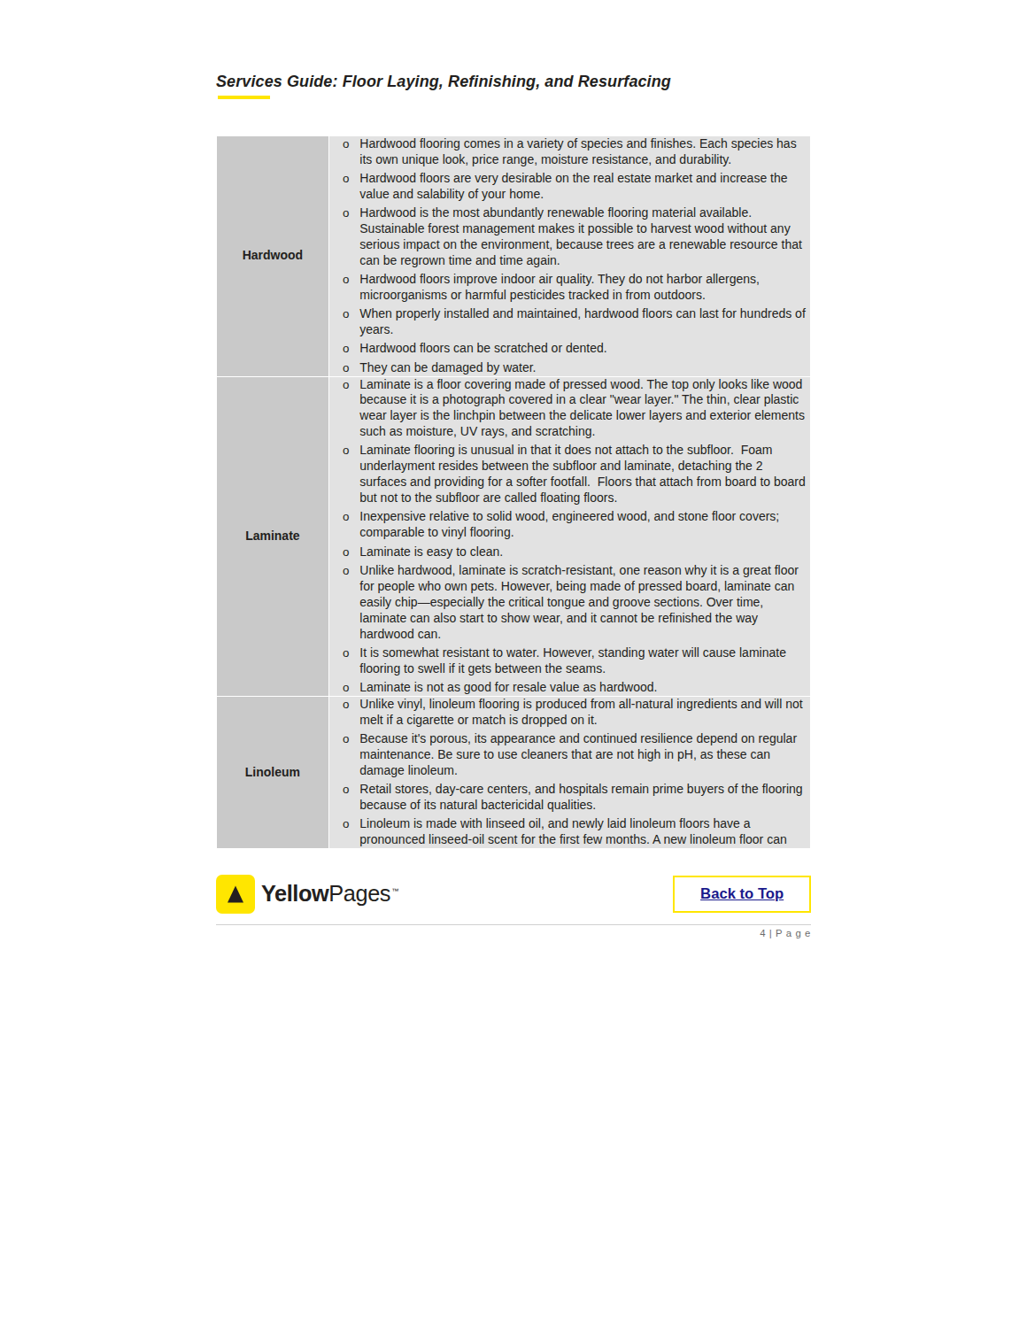Services Guide: Floor Laying, Refinishing, and Resurfacing
| Hardwood | Hardwood flooring comes in a variety of species and finishes. Each species has its own unique look, price range, moisture resistance, and durability. Hardwood floors are very desirable on the real estate market and increase the value and salability of your home. Hardwood is the most abundantly renewable flooring material available. Sustainable forest management makes it possible to harvest wood without any serious impact on the environment, because trees are a renewable resource that can be regrown time and time again. Hardwood floors improve indoor air quality. They do not harbor allergens, microorganisms or harmful pesticides tracked in from outdoors. When properly installed and maintained, hardwood floors can last for hundreds of years. Hardwood floors can be scratched or dented. They can be damaged by water. |
| Laminate | Laminate is a floor covering made of pressed wood. The top only looks like wood because it is a photograph covered in a clear "wear layer." The thin, clear plastic wear layer is the linchpin between the delicate lower layers and exterior elements such as moisture, UV rays, and scratching. Laminate flooring is unusual in that it does not attach to the subfloor. Foam underlayment resides between the subfloor and laminate, detaching the 2 surfaces and providing for a softer footfall. Floors that attach from board to board but not to the subfloor are called floating floors. Inexpensive relative to solid wood, engineered wood, and stone floor covers; comparable to vinyl flooring. Laminate is easy to clean. Unlike hardwood, laminate is scratch-resistant, one reason why it is a great floor for people who own pets. However, being made of pressed board, laminate can easily chip—especially the critical tongue and groove sections. Over time, laminate can also start to show wear, and it cannot be refinished the way hardwood can. It is somewhat resistant to water. However, standing water will cause laminate flooring to swell if it gets between the seams. Laminate is not as good for resale value as hardwood. |
| Linoleum | Unlike vinyl, linoleum flooring is produced from all-natural ingredients and will not melt if a cigarette or match is dropped on it. Because it's porous, its appearance and continued resilience depend on regular maintenance. Be sure to use cleaners that are not high in pH, as these can damage linoleum. Retail stores, day-care centers, and hospitals remain prime buyers of the flooring because of its natural bactericidal qualities. Linoleum is made with linseed oil, and newly laid linoleum floors have a pronounced linseed-oil scent for the first few months. A new linoleum floor can |
Yellow Pages™
Back to Top
4 | P a g e